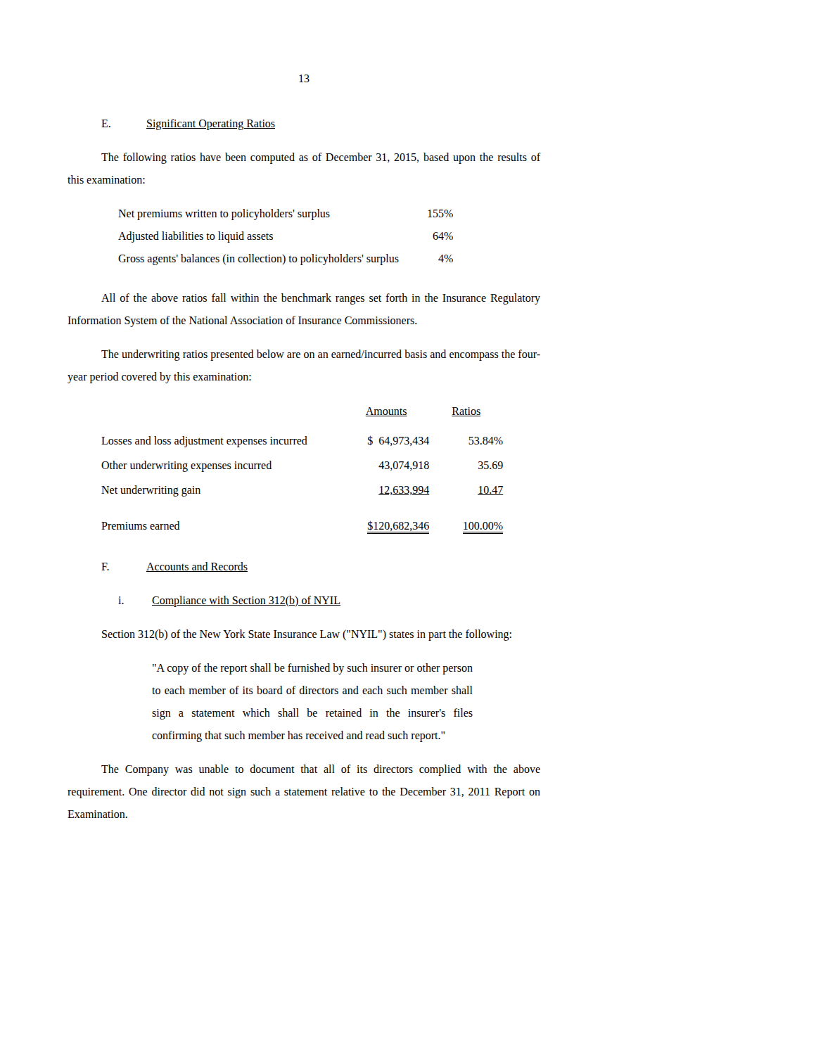13
E.
Significant Operating Ratios
The following ratios have been computed as of December 31, 2015, based upon the results of this examination:
| Net premiums written to policyholders' surplus | 155% |
| Adjusted liabilities to liquid assets | 64% |
| Gross agents' balances (in collection) to policyholders' surplus | 4% |
All of the above ratios fall within the benchmark ranges set forth in the Insurance Regulatory Information System of the National Association of Insurance Commissioners.
The underwriting ratios presented below are on an earned/incurred basis and encompass the four-year period covered by this examination:
| | Amounts | Ratios |
| --- | --- | --- |
| Losses and loss adjustment expenses incurred | $ 64,973,434 | 53.84% |
| Other underwriting expenses incurred | 43,074,918 | 35.69 |
| Net underwriting gain | 12,633,994 | 10.47 |
| Premiums earned | $120,682,346 | 100.00% |
F.
Accounts and Records
i.
Compliance with Section 312(b) of NYIL
Section 312(b) of the New York State Insurance Law ("NYIL") states in part the following:
"A copy of the report shall be furnished by such insurer or other person to each member of its board of directors and each such member shall sign a statement which shall be retained in the insurer's files confirming that such member has received and read such report."
The Company was unable to document that all of its directors complied with the above requirement. One director did not sign such a statement relative to the December 31, 2011 Report on Examination.